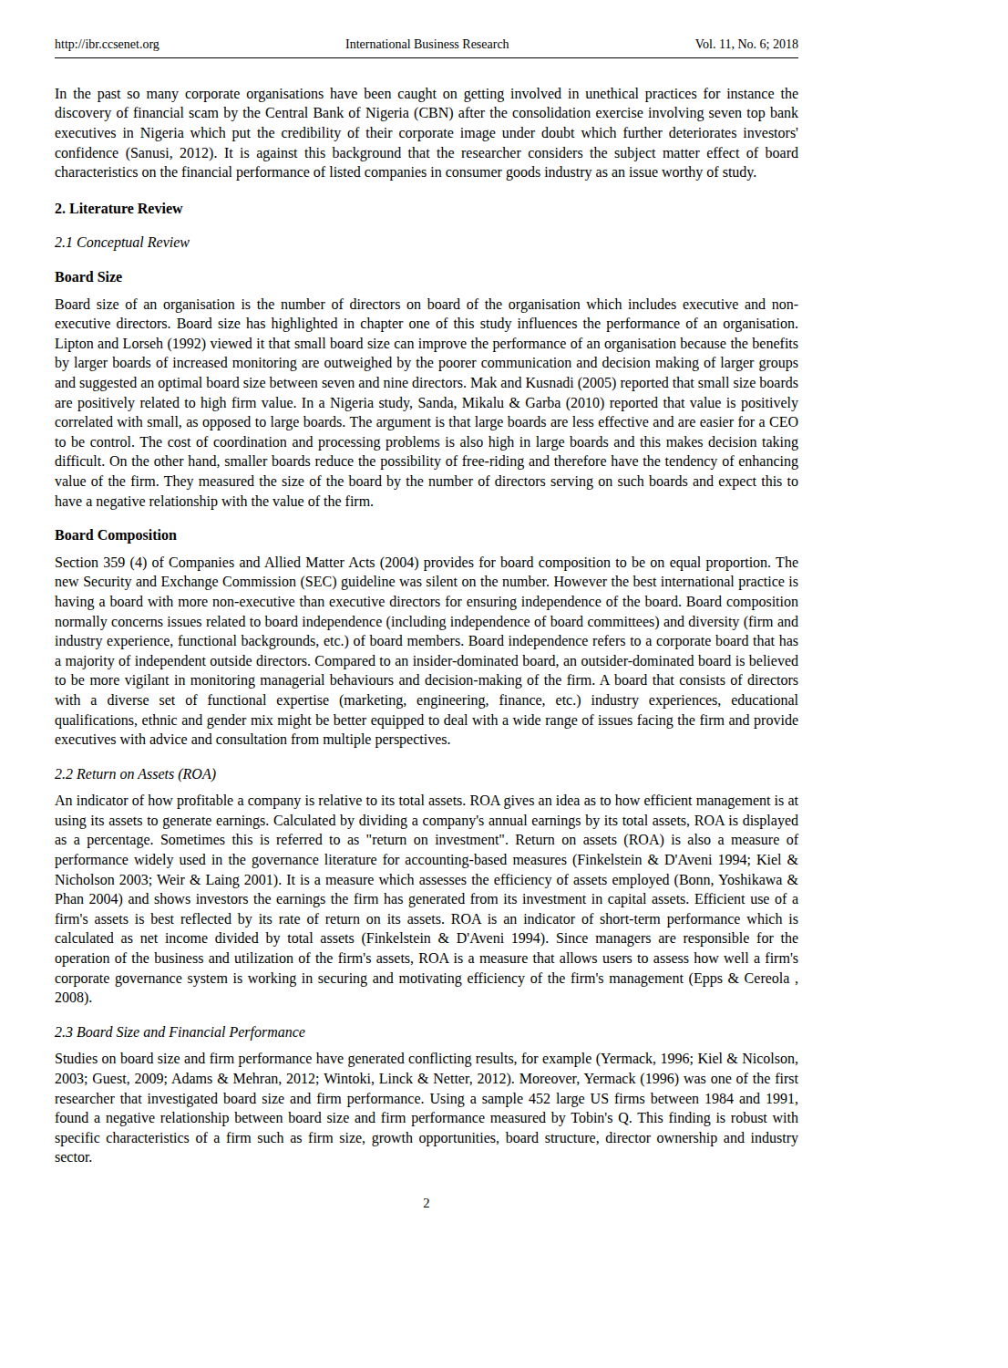http://ibr.ccsenet.org
International Business Research
Vol. 11, No. 6; 2018
In the past so many corporate organisations have been caught on getting involved in unethical practices for instance the discovery of financial scam by the Central Bank of Nigeria (CBN) after the consolidation exercise involving seven top bank executives in Nigeria which put the credibility of their corporate image under doubt which further deteriorates investors' confidence (Sanusi, 2012). It is against this background that the researcher considers the subject matter effect of board characteristics on the financial performance of listed companies in consumer goods industry as an issue worthy of study.
2. Literature Review
2.1 Conceptual Review
Board Size
Board size of an organisation is the number of directors on board of the organisation which includes executive and non-executive directors. Board size has highlighted in chapter one of this study influences the performance of an organisation. Lipton and Lorseh (1992) viewed it that small board size can improve the performance of an organisation because the benefits by larger boards of increased monitoring are outweighed by the poorer communication and decision making of larger groups and suggested an optimal board size between seven and nine directors. Mak and Kusnadi (2005) reported that small size boards are positively related to high firm value. In a Nigeria study, Sanda, Mikalu & Garba (2010) reported that value is positively correlated with small, as opposed to large boards. The argument is that large boards are less effective and are easier for a CEO to be control. The cost of coordination and processing problems is also high in large boards and this makes decision taking difficult. On the other hand, smaller boards reduce the possibility of free-riding and therefore have the tendency of enhancing value of the firm. They measured the size of the board by the number of directors serving on such boards and expect this to have a negative relationship with the value of the firm.
Board Composition
Section 359 (4) of Companies and Allied Matter Acts (2004) provides for board composition to be on equal proportion. The new Security and Exchange Commission (SEC) guideline was silent on the number. However the best international practice is having a board with more non-executive than executive directors for ensuring independence of the board. Board composition normally concerns issues related to board independence (including independence of board committees) and diversity (firm and industry experience, functional backgrounds, etc.) of board members. Board independence refers to a corporate board that has a majority of independent outside directors. Compared to an insider-dominated board, an outsider-dominated board is believed to be more vigilant in monitoring managerial behaviours and decision-making of the firm. A board that consists of directors with a diverse set of functional expertise (marketing, engineering, finance, etc.) industry experiences, educational qualifications, ethnic and gender mix might be better equipped to deal with a wide range of issues facing the firm and provide executives with advice and consultation from multiple perspectives.
2.2 Return on Assets (ROA)
An indicator of how profitable a company is relative to its total assets. ROA gives an idea as to how efficient management is at using its assets to generate earnings. Calculated by dividing a company's annual earnings by its total assets, ROA is displayed as a percentage. Sometimes this is referred to as "return on investment". Return on assets (ROA) is also a measure of performance widely used in the governance literature for accounting-based measures (Finkelstein & D'Aveni 1994; Kiel & Nicholson 2003; Weir & Laing 2001). It is a measure which assesses the efficiency of assets employed (Bonn, Yoshikawa & Phan 2004) and shows investors the earnings the firm has generated from its investment in capital assets. Efficient use of a firm's assets is best reflected by its rate of return on its assets. ROA is an indicator of short-term performance which is calculated as net income divided by total assets (Finkelstein & D'Aveni 1994). Since managers are responsible for the operation of the business and utilization of the firm's assets, ROA is a measure that allows users to assess how well a firm's corporate governance system is working in securing and motivating efficiency of the firm's management (Epps & Cereola , 2008).
2.3 Board Size and Financial Performance
Studies on board size and firm performance have generated conflicting results, for example (Yermack, 1996; Kiel & Nicolson, 2003; Guest, 2009; Adams & Mehran, 2012; Wintoki, Linck & Netter, 2012). Moreover, Yermack (1996) was one of the first researcher that investigated board size and firm performance. Using a sample 452 large US firms between 1984 and 1991, found a negative relationship between board size and firm performance measured by Tobin's Q. This finding is robust with specific characteristics of a firm such as firm size, growth opportunities, board structure, director ownership and industry sector.
2